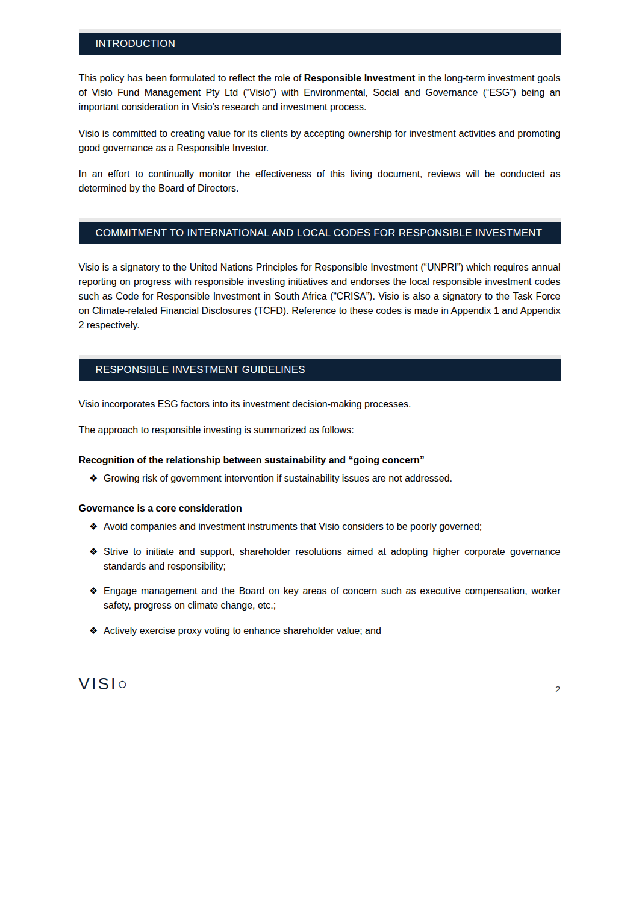INTRODUCTION
This policy has been formulated to reflect the role of Responsible Investment in the long-term investment goals of Visio Fund Management Pty Ltd (“Visio”) with Environmental, Social and Governance (“ESG”) being an important consideration in Visio’s research and investment process.
Visio is committed to creating value for its clients by accepting ownership for investment activities and promoting good governance as a Responsible Investor.
In an effort to continually monitor the effectiveness of this living document, reviews will be conducted as determined by the Board of Directors.
COMMITMENT TO INTERNATIONAL AND LOCAL CODES FOR RESPONSIBLE INVESTMENT
Visio is a signatory to the United Nations Principles for Responsible Investment (“UNPRI”) which requires annual reporting on progress with responsible investing initiatives and endorses the local responsible investment codes such as Code for Responsible Investment in South Africa (“CRISA”). Visio is also a signatory to the Task Force on Climate-related Financial Disclosures (TCFD). Reference to these codes is made in Appendix 1 and Appendix 2 respectively.
RESPONSIBLE INVESTMENT GUIDELINES
Visio incorporates ESG factors into its investment decision-making processes.
The approach to responsible investing is summarized as follows:
Recognition of the relationship between sustainability and “going concern”
Growing risk of government intervention if sustainability issues are not addressed.
Governance is a core consideration
Avoid companies and investment instruments that Visio considers to be poorly governed;
Strive to initiate and support, shareholder resolutions aimed at adopting higher corporate governance standards and responsibility;
Engage management and the Board on key areas of concern such as executive compensation, worker safety, progress on climate change, etc.;
Actively exercise proxy voting to enhance shareholder value; and
VISI○
2